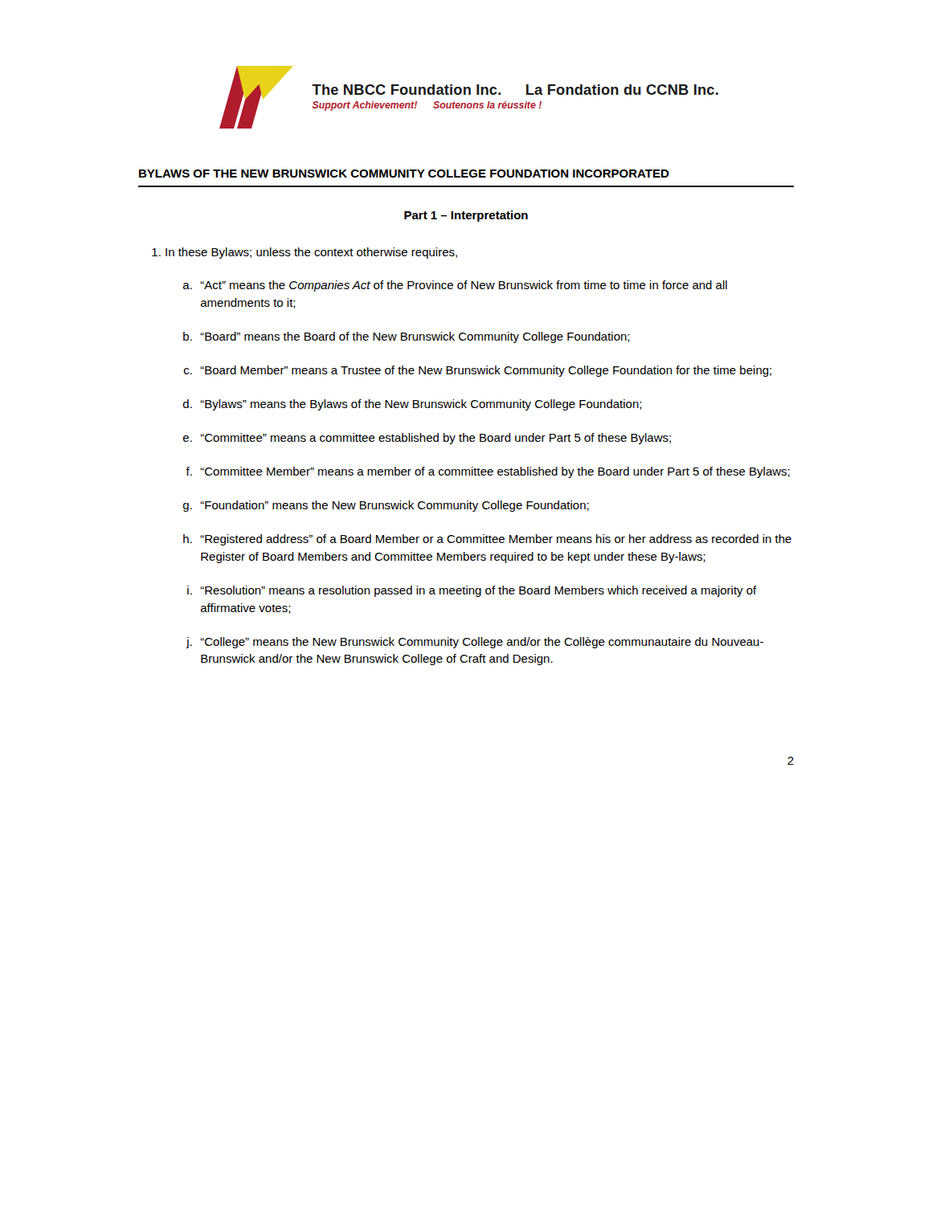The NBCC Foundation Inc. La Fondation du CCNB Inc.
Support Achievement! Soutenons la réussite !
Bylaws of the New Brunswick Community College Foundation Incorporated
Part 1 – Interpretation
In these Bylaws; unless the context otherwise requires,
“Act” means the Companies Act of the Province of New Brunswick from time to time in force and all amendments to it;
“Board” means the Board of the New Brunswick Community College Foundation;
“Board Member” means a Trustee of the New Brunswick Community College Foundation for the time being;
“Bylaws” means the Bylaws of the New Brunswick Community College Foundation;
“Committee” means a committee established by the Board under Part 5 of these Bylaws;
“Committee Member” means a member of a committee established by the Board under Part 5 of these Bylaws;
“Foundation” means the New Brunswick Community College Foundation;
“Registered address” of a Board Member or a Committee Member means his or her address as recorded in the Register of Board Members and Committee Members required to be kept under these By-laws;
“Resolution” means a resolution passed in a meeting of the Board Members which received a majority of affirmative votes;
“College” means the New Brunswick Community College and/or the Collège communautaire du Nouveau-Brunswick and/or the New Brunswick College of Craft and Design.
2